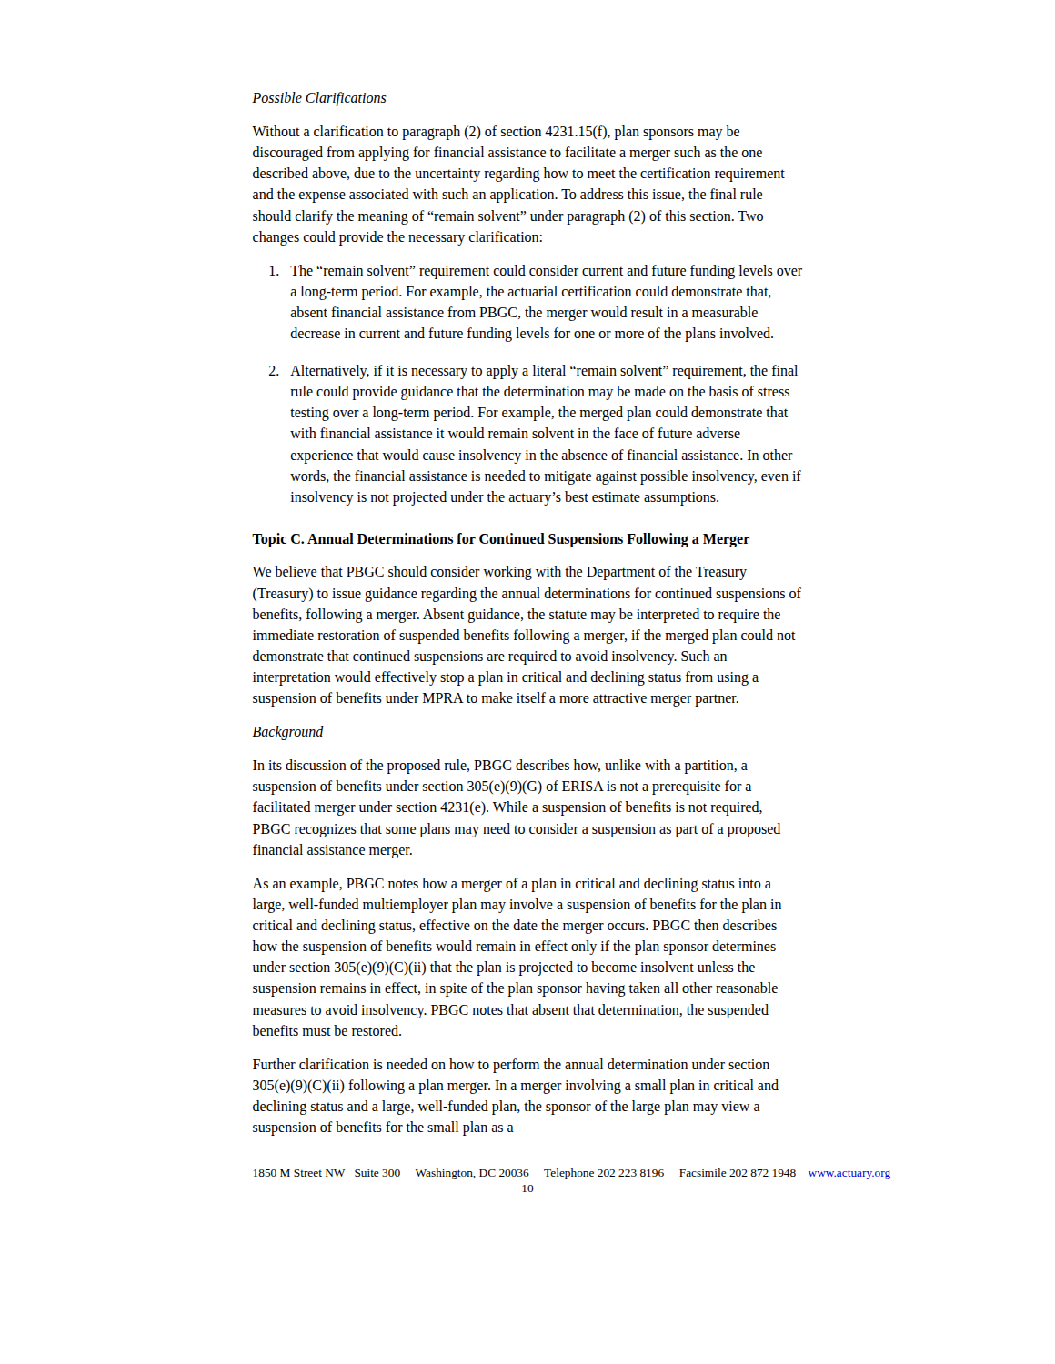Possible Clarifications
Without a clarification to paragraph (2) of section 4231.15(f), plan sponsors may be discouraged from applying for financial assistance to facilitate a merger such as the one described above, due to the uncertainty regarding how to meet the certification requirement and the expense associated with such an application. To address this issue, the final rule should clarify the meaning of “remain solvent” under paragraph (2) of this section. Two changes could provide the necessary clarification:
The “remain solvent” requirement could consider current and future funding levels over a long-term period. For example, the actuarial certification could demonstrate that, absent financial assistance from PBGC, the merger would result in a measurable decrease in current and future funding levels for one or more of the plans involved.
Alternatively, if it is necessary to apply a literal “remain solvent” requirement, the final rule could provide guidance that the determination may be made on the basis of stress testing over a long-term period. For example, the merged plan could demonstrate that with financial assistance it would remain solvent in the face of future adverse experience that would cause insolvency in the absence of financial assistance. In other words, the financial assistance is needed to mitigate against possible insolvency, even if insolvency is not projected under the actuary’s best estimate assumptions.
Topic C. Annual Determinations for Continued Suspensions Following a Merger
We believe that PBGC should consider working with the Department of the Treasury (Treasury) to issue guidance regarding the annual determinations for continued suspensions of benefits, following a merger. Absent guidance, the statute may be interpreted to require the immediate restoration of suspended benefits following a merger, if the merged plan could not demonstrate that continued suspensions are required to avoid insolvency. Such an interpretation would effectively stop a plan in critical and declining status from using a suspension of benefits under MPRA to make itself a more attractive merger partner.
Background
In its discussion of the proposed rule, PBGC describes how, unlike with a partition, a suspension of benefits under section 305(e)(9)(G) of ERISA is not a prerequisite for a facilitated merger under section 4231(e). While a suspension of benefits is not required, PBGC recognizes that some plans may need to consider a suspension as part of a proposed financial assistance merger.
As an example, PBGC notes how a merger of a plan in critical and declining status into a large, well-funded multiemployer plan may involve a suspension of benefits for the plan in critical and declining status, effective on the date the merger occurs. PBGC then describes how the suspension of benefits would remain in effect only if the plan sponsor determines under section 305(e)(9)(C)(ii) that the plan is projected to become insolvent unless the suspension remains in effect, in spite of the plan sponsor having taken all other reasonable measures to avoid insolvency. PBGC notes that absent that determination, the suspended benefits must be restored.
Further clarification is needed on how to perform the annual determination under section 305(e)(9)(C)(ii) following a plan merger. In a merger involving a small plan in critical and declining status and a large, well-funded plan, the sponsor of the large plan may view a suspension of benefits for the small plan as a
1850 M Street NW Suite 300 Washington, DC 20036 Telephone 202 223 8196 Facsimile 202 872 1948 www.actuary.org
10